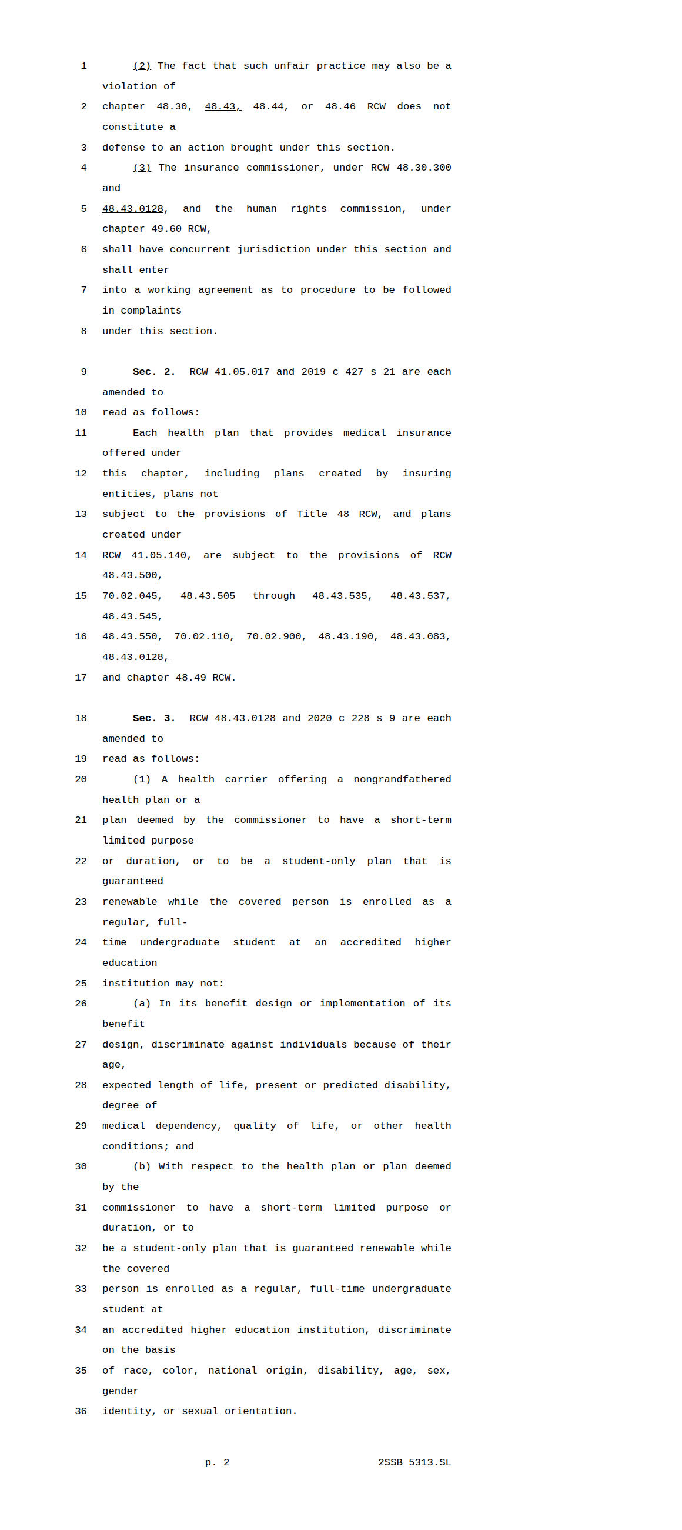1(2) The fact that such unfair practice may also be a violation of
2 chapter 48.30, 48.43, 48.44, or 48.46 RCW does not constitute a
3 defense to an action brought under this section.
4(3) The insurance commissioner, under RCW 48.30.300 and
548.43.0128, and the human rights commission, under chapter 49.60 RCW,
6 shall have concurrent jurisdiction under this section and shall enter
7 into a working agreement as to procedure to be followed in complaints
8 under this section.
9 Sec. 2. RCW 41.05.017 and 2019 c 427 s 21 are each amended to
10 read as follows:
11 Each health plan that provides medical insurance offered under
12 this chapter, including plans created by insuring entities, plans not
13 subject to the provisions of Title 48 RCW, and plans created under
14 RCW 41.05.140, are subject to the provisions of RCW 48.43.500,
1570.02.045, 48.43.505 through 48.43.535, 48.43.537, 48.43.545,
1648.43.550, 70.02.110, 70.02.900, 48.43.190, 48.43.083, 48.43.0128,
17 and chapter 48.49 RCW.
18 Sec. 3. RCW 48.43.0128 and 2020 c 228 s 9 are each amended to
19 read as follows:
20(1) A health carrier offering a nongrandfathered health plan or a
21 plan deemed by the commissioner to have a short-term limited purpose
22 or duration, or to be a student-only plan that is guaranteed
23 renewable while the covered person is enrolled as a regular, full-
24 time undergraduate student at an accredited higher education
25 institution may not:
26(a) In its benefit design or implementation of its benefit
27 design, discriminate against individuals because of their age,
28 expected length of life, present or predicted disability, degree of
29 medical dependency, quality of life, or other health conditions; and
30(b) With respect to the health plan or plan deemed by the
31 commissioner to have a short-term limited purpose or duration, or to
32 be a student-only plan that is guaranteed renewable while the covered
33 person is enrolled as a regular, full-time undergraduate student at
34 an accredited higher education institution, discriminate on the basis
35 of race, color, national origin, disability, age, sex, gender
36 identity, or sexual orientation.
p. 2 2SSB 5313.SL